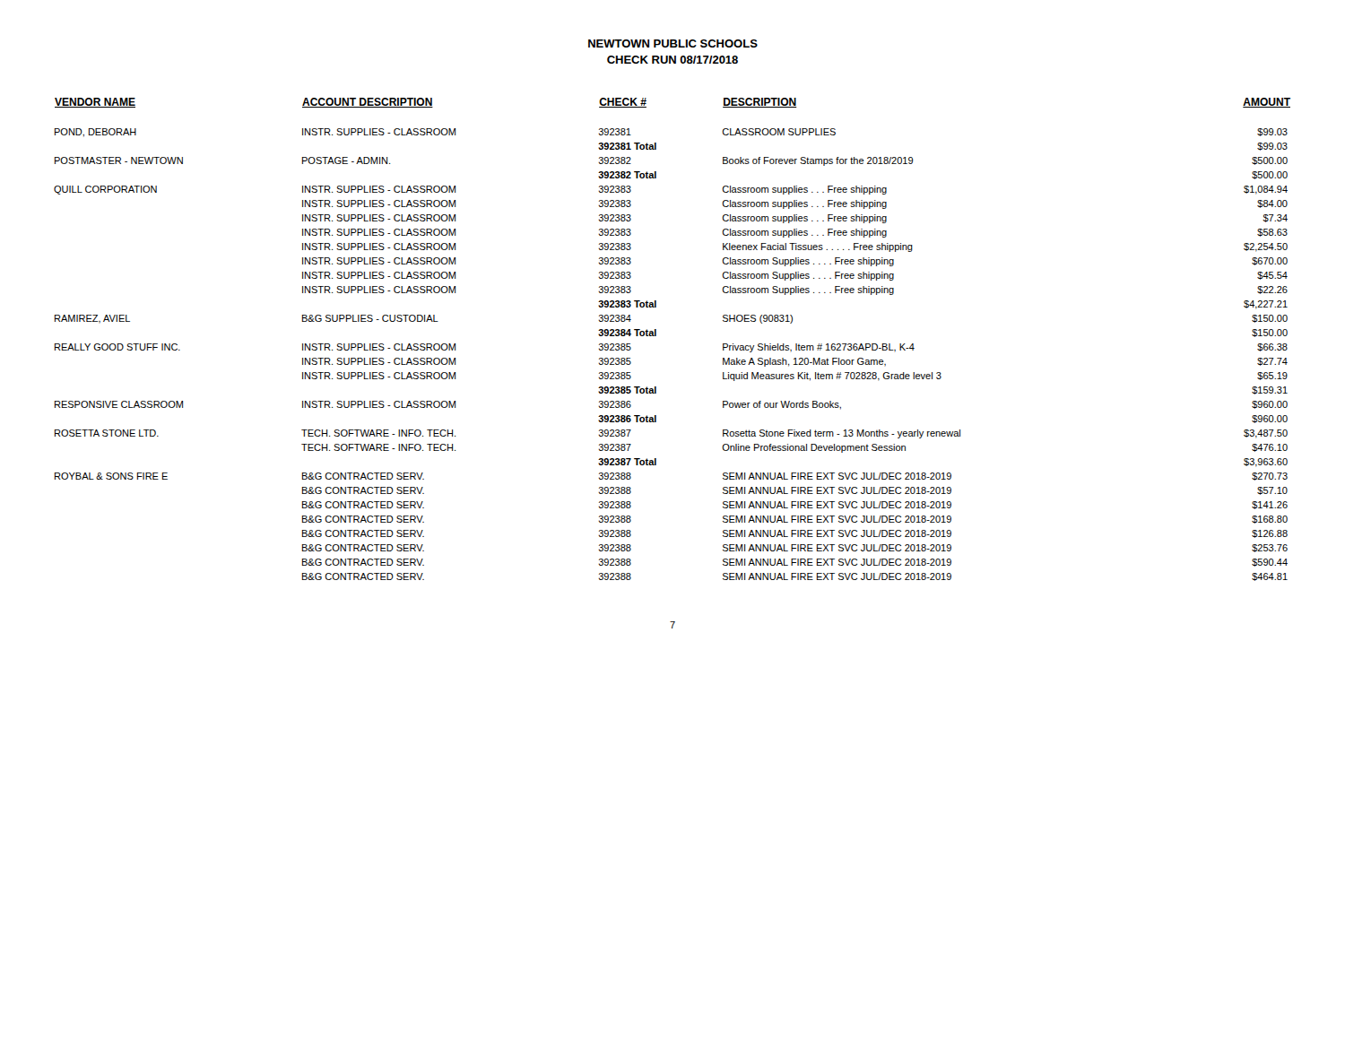NEWTOWN PUBLIC SCHOOLS
CHECK RUN 08/17/2018
| VENDOR NAME | ACCOUNT DESCRIPTION | CHECK # | DESCRIPTION | AMOUNT |
| --- | --- | --- | --- | --- |
| POND, DEBORAH | INSTR. SUPPLIES - CLASSROOM | 392381 | CLASSROOM SUPPLIES | $99.03 |
| | | 392381 Total | | $99.03 |
| POSTMASTER - NEWTOWN | POSTAGE - ADMIN. | 392382 | Books of Forever Stamps for the 2018/2019 | $500.00 |
| | | 392382 Total | | $500.00 |
| QUILL CORPORATION | INSTR. SUPPLIES - CLASSROOM | 392383 | Classroom supplies . . . Free shipping | $1,084.94 |
| | INSTR. SUPPLIES - CLASSROOM | 392383 | Classroom supplies . . . Free shipping | $84.00 |
| | INSTR. SUPPLIES - CLASSROOM | 392383 | Classroom supplies . . . Free shipping | $7.34 |
| | INSTR. SUPPLIES - CLASSROOM | 392383 | Classroom supplies . . . Free shipping | $58.63 |
| | INSTR. SUPPLIES - CLASSROOM | 392383 | Kleenex Facial Tissues . . . . . Free shipping | $2,254.50 |
| | INSTR. SUPPLIES - CLASSROOM | 392383 | Classroom Supplies . . . . Free shipping | $670.00 |
| | INSTR. SUPPLIES - CLASSROOM | 392383 | Classroom Supplies . . . . Free shipping | $45.54 |
| | INSTR. SUPPLIES - CLASSROOM | 392383 | Classroom Supplies . . . . Free shipping | $22.26 |
| | | 392383 Total | | $4,227.21 |
| RAMIREZ, AVIEL | B&G SUPPLIES - CUSTODIAL | 392384 | SHOES (90831) | $150.00 |
| | | 392384 Total | | $150.00 |
| REALLY GOOD STUFF INC. | INSTR. SUPPLIES - CLASSROOM | 392385 | Privacy Shields, Item # 162736APD-BL, K-4 | $66.38 |
| | INSTR. SUPPLIES - CLASSROOM | 392385 | Make A Splash, 120-Mat Floor Game, | $27.74 |
| | INSTR. SUPPLIES - CLASSROOM | 392385 | Liquid Measures Kit, Item # 702828, Grade level 3 | $65.19 |
| | | 392385 Total | | $159.31 |
| RESPONSIVE CLASSROOM | INSTR. SUPPLIES - CLASSROOM | 392386 | Power of our Words Books, | $960.00 |
| | | 392386 Total | | $960.00 |
| ROSETTA STONE LTD. | TECH. SOFTWARE - INFO. TECH. | 392387 | Rosetta Stone Fixed term - 13 Months - yearly renewal | $3,487.50 |
| | TECH. SOFTWARE - INFO. TECH. | 392387 | Online Professional Development Session | $476.10 |
| | | 392387 Total | | $3,963.60 |
| ROYBAL & SONS FIRE E | B&G CONTRACTED SERV. | 392388 | SEMI ANNUAL FIRE EXT SVC JUL/DEC 2018-2019 | $270.73 |
| | B&G CONTRACTED SERV. | 392388 | SEMI ANNUAL FIRE EXT SVC JUL/DEC 2018-2019 | $57.10 |
| | B&G CONTRACTED SERV. | 392388 | SEMI ANNUAL FIRE EXT SVC JUL/DEC 2018-2019 | $141.26 |
| | B&G CONTRACTED SERV. | 392388 | SEMI ANNUAL FIRE EXT SVC JUL/DEC 2018-2019 | $168.80 |
| | B&G CONTRACTED SERV. | 392388 | SEMI ANNUAL FIRE EXT SVC JUL/DEC 2018-2019 | $126.88 |
| | B&G CONTRACTED SERV. | 392388 | SEMI ANNUAL FIRE EXT SVC JUL/DEC 2018-2019 | $253.76 |
| | B&G CONTRACTED SERV. | 392388 | SEMI ANNUAL FIRE EXT SVC JUL/DEC 2018-2019 | $590.44 |
| | B&G CONTRACTED SERV. | 392388 | SEMI ANNUAL FIRE EXT SVC JUL/DEC 2018-2019 | $464.81 |
7